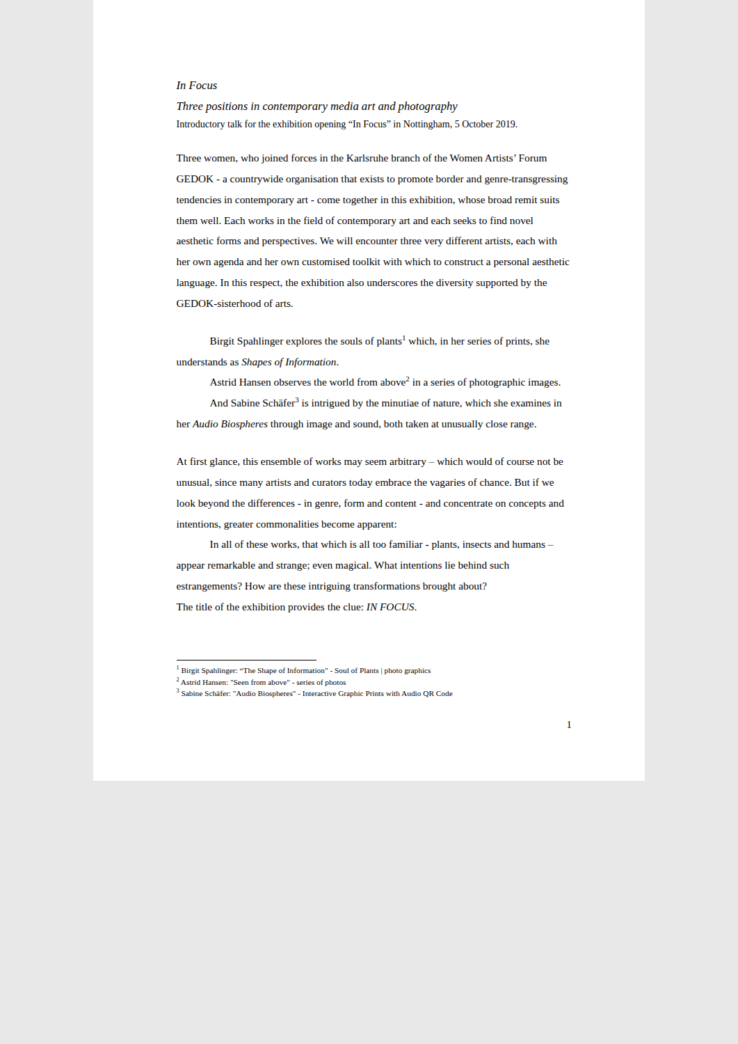In Focus
Three positions in contemporary media art and photography
Introductory talk for the exhibition opening “In Focus” in Nottingham, 5 October 2019.
Three women, who joined forces in the Karlsruhe branch of the Women Artists’ Forum GEDOK - a countrywide organisation that exists to promote border and genre-transgressing tendencies in contemporary art - come together in this exhibition, whose broad remit suits them well. Each works in the field of contemporary art and each seeks to find novel aesthetic forms and perspectives. We will encounter three very different artists, each with her own agenda and her own customised toolkit with which to construct a personal aesthetic language. In this respect, the exhibition also underscores the diversity supported by the GEDOK-sisterhood of arts.
Birgit Spahlinger explores the souls of plants1 which, in her series of prints, she understands as Shapes of Information.
Astrid Hansen observes the world from above2 in a series of photographic images.
And Sabine Schäfer3 is intrigued by the minutiae of nature, which she examines in her Audio Biospheres through image and sound, both taken at unusually close range.
At first glance, this ensemble of works may seem arbitrary – which would of course not be unusual, since many artists and curators today embrace the vagaries of chance. But if we look beyond the differences - in genre, form and content - and concentrate on concepts and intentions, greater commonalities become apparent:
In all of these works, that which is all too familiar - plants, insects and humans – appear remarkable and strange; even magical. What intentions lie behind such estrangements? How are these intriguing transformations brought about?
The title of the exhibition provides the clue: IN FOCUS.
1 Birgit Spahlinger: “The Shape of Information" - Soul of Plants | photo graphics
2 Astrid Hansen: "Seen from above" - series of photos
3 Sabine Schäfer: "Audio Biospheres" - Interactive Graphic Prints with Audio QR Code
1